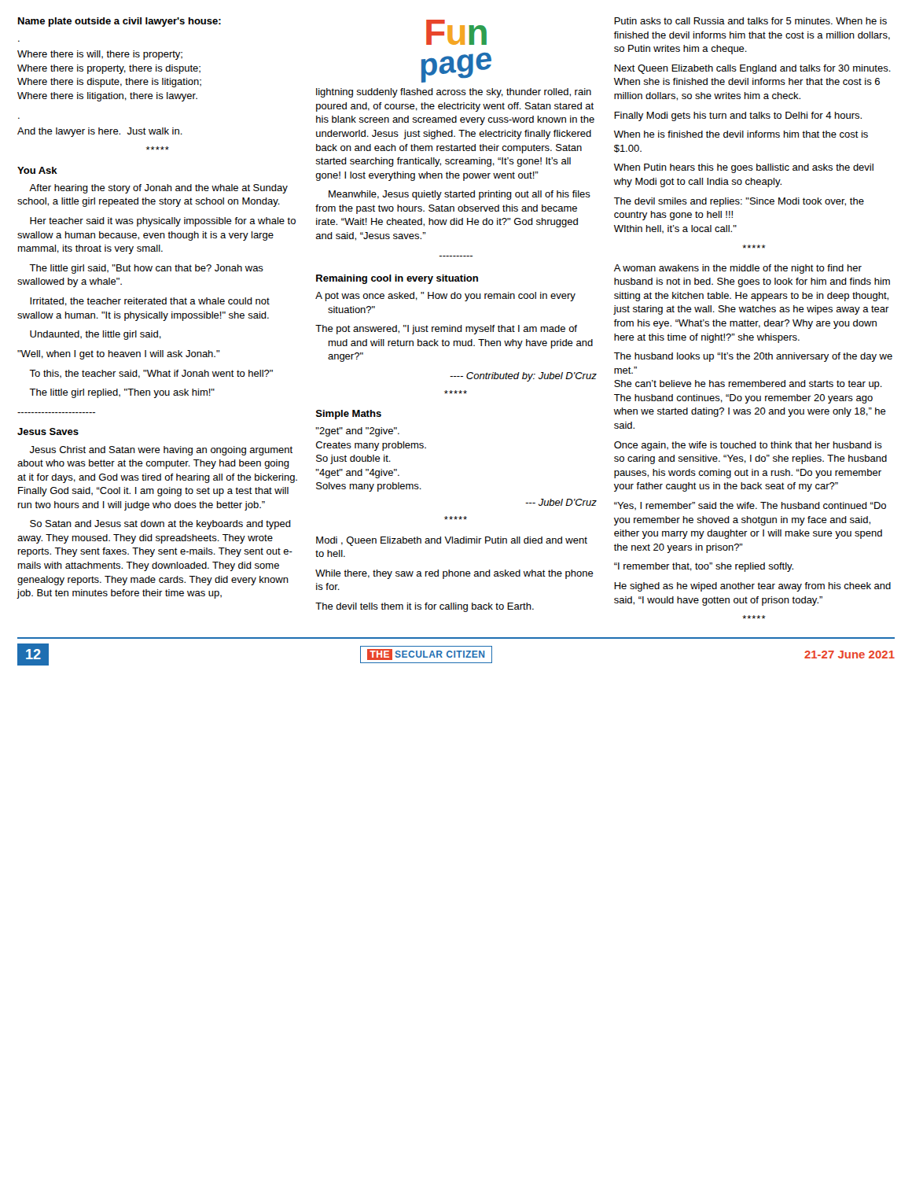Name plate outside a civil lawyer's house:
.
Where there is will, there is property;
Where there is property, there is dispute;
Where there is dispute, there is litigation;
Where there is litigation, there is lawyer.
.
And the lawyer is here. Just walk in.
*****
You Ask
After hearing the story of Jonah and the whale at Sunday school, a little girl repeated the story at school on Monday.
Her teacher said it was physically impossible for a whale to swallow a human because, even though it is a very large mammal, its throat is very small.
The little girl said, "But how can that be? Jonah was swallowed by a whale".
Irritated, the teacher reiterated that a whale could not swallow a human. "It is physically impossible!" she said.
Undaunted, the little girl said,
"Well, when I get to heaven I will ask Jonah."
To this, the teacher said, "What if Jonah went to hell?"
The little girl replied, "Then you ask him!"
-----------------------
Jesus Saves
Jesus Christ and Satan were having an ongoing argument about who was better at the computer. They had been going at it for days, and God was tired of hearing all of the bickering. Finally God said, “Cool it. I am going to set up a test that will run two hours and I will judge who does the better job.”
So Satan and Jesus sat down at the keyboards and typed away. They moused. They did spreadsheets. They wrote reports. They sent faxes. They sent e-mails. They sent out e-mails with attachments. They downloaded. They did some genealogy reports. They made cards. They did every known job. But ten minutes before their time was up,
Fun page
lightning suddenly flashed across the sky, thunder rolled, rain poured and, of course, the electricity went off. Satan stared at his blank screen and screamed every cuss-word known in the underworld. Jesus just sighed. The electricity finally flickered back on and each of them restarted their computers. Satan started searching frantically, screaming, “It’s gone! It’s all gone! I lost everything when the power went out!”
Meanwhile, Jesus quietly started printing out all of his files from the past two hours. Satan observed this and became irate. “Wait! He cheated, how did He do it?" God shrugged and said, “Jesus saves.”
----------
Remaining cool in every situation
A pot was once asked, " How do you remain cool in every situation?"
The pot answered, "I just remind myself that I am made of mud and will return back to mud. Then why have pride and anger?"
---- Contributed by: Jubel D'Cruz
*****
Simple Maths
"2get" and "2give".
Creates many problems.
So just double it.
"4get" and "4give".
Solves many problems.
--- Jubel D'Cruz
*****
Modi , Queen Elizabeth and Vladimir Putin all died and went to hell.
While there, they saw a red phone and asked what the phone is for.
The devil tells them it is for calling back to Earth.
Putin asks to call Russia and talks for 5 minutes. When he is finished the devil informs him that the cost is a million dollars, so Putin writes him a cheque.
Next Queen Elizabeth calls England and talks for 30 minutes. When she is finished the devil informs her that the cost is 6 million dollars, so she writes him a check.
Finally Modi gets his turn and talks to Delhi for 4 hours.
When he is finished the devil informs him that the cost is $1.00.
When Putin hears this he goes ballistic and asks the devil why Modi got to call India so cheaply.
The devil smiles and replies: "Since Modi took over, the country has gone to hell !!!
WIthin hell, it’s a local call."
*****
A woman awakens in the middle of the night to find her husband is not in bed. She goes to look for him and finds him sitting at the kitchen table. He appears to be in deep thought, just staring at the wall. She watches as he wipes away a tear from his eye. “What’s the matter, dear? Why are you down here at this time of night!?” she whispers.
The husband looks up “It’s the 20th anniversary of the day we met.”
She can’t believe he has remembered and starts to tear up. The husband continues, “Do you remember 20 years ago when we started dating? I was 20 and you were only 18,” he said.
Once again, the wife is touched to think that her husband is so caring and sensitive. “Yes, I do” she replies. The husband pauses, his words coming out in a rush. “Do you remember your father caught us in the back seat of my car?”
“Yes, I remember” said the wife. The husband continued “Do you remember he shoved a shotgun in my face and said, either you marry my daughter or I will make sure you spend the next 20 years in prison?”
“I remember that, too” she replied softly.
He sighed as he wiped another tear away from his cheek and said, “I would have gotten out of prison today.”
*****
12 THESECULAR CITIZEN 21-27 June 2021